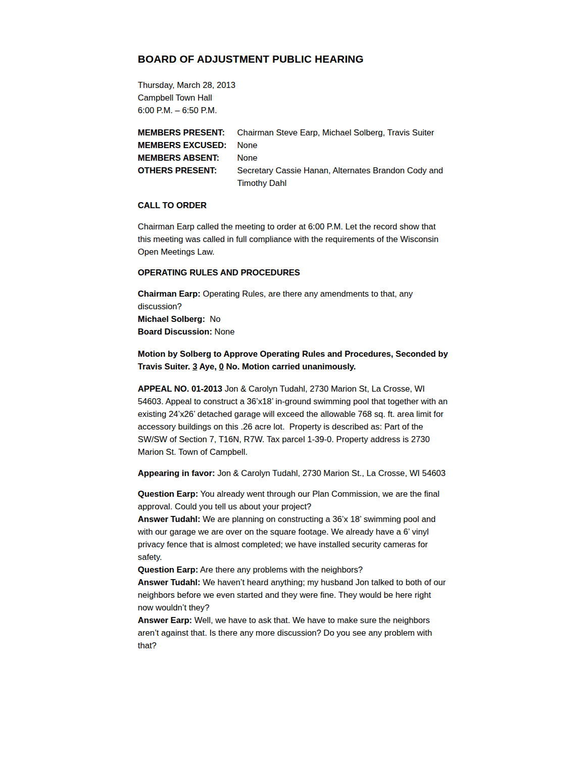BOARD OF ADJUSTMENT PUBLIC HEARING
Thursday, March 28, 2013
Campbell Town Hall
6:00 P.M. – 6:50 P.M.
MEMBERS PRESENT:
Chairman Steve Earp, Michael Solberg, Travis Suiter
MEMBERS EXCUSED:
None
MEMBERS ABSENT:
None
OTHERS PRESENT:
Secretary Cassie Hanan, Alternates Brandon Cody and Timothy Dahl
CALL TO ORDER
Chairman Earp called the meeting to order at 6:00 P.M. Let the record show that this meeting was called in full compliance with the requirements of the Wisconsin Open Meetings Law.
OPERATING RULES AND PROCEDURES
Chairman Earp: Operating Rules, are there any amendments to that, any discussion?
Michael Solberg: No
Board Discussion: None
Motion by Solberg to Approve Operating Rules and Procedures, Seconded by Travis Suiter. 3 Aye, 0 No. Motion carried unanimously.
APPEAL NO. 01-2013 Jon & Carolyn Tudahl, 2730 Marion St, La Crosse, WI 54603. Appeal to construct a 36’x18’ in-ground swimming pool that together with an existing 24’x26’ detached garage will exceed the allowable 768 sq. ft. area limit for accessory buildings on this .26 acre lot. Property is described as: Part of the SW/SW of Section 7, T16N, R7W. Tax parcel 1-39-0. Property address is 2730 Marion St. Town of Campbell.
Appearing in favor: Jon & Carolyn Tudahl, 2730 Marion St., La Crosse, WI 54603
Question Earp: You already went through our Plan Commission, we are the final approval. Could you tell us about your project?
Answer Tudahl: We are planning on constructing a 36’x 18’ swimming pool and with our garage we are over on the square footage. We already have a 6’ vinyl privacy fence that is almost completed; we have installed security cameras for safety.
Question Earp: Are there any problems with the neighbors?
Answer Tudahl: We haven’t heard anything; my husband Jon talked to both of our neighbors before we even started and they were fine. They would be here right now wouldn’t they?
Answer Earp: Well, we have to ask that. We have to make sure the neighbors aren’t against that. Is there any more discussion? Do you see any problem with that?